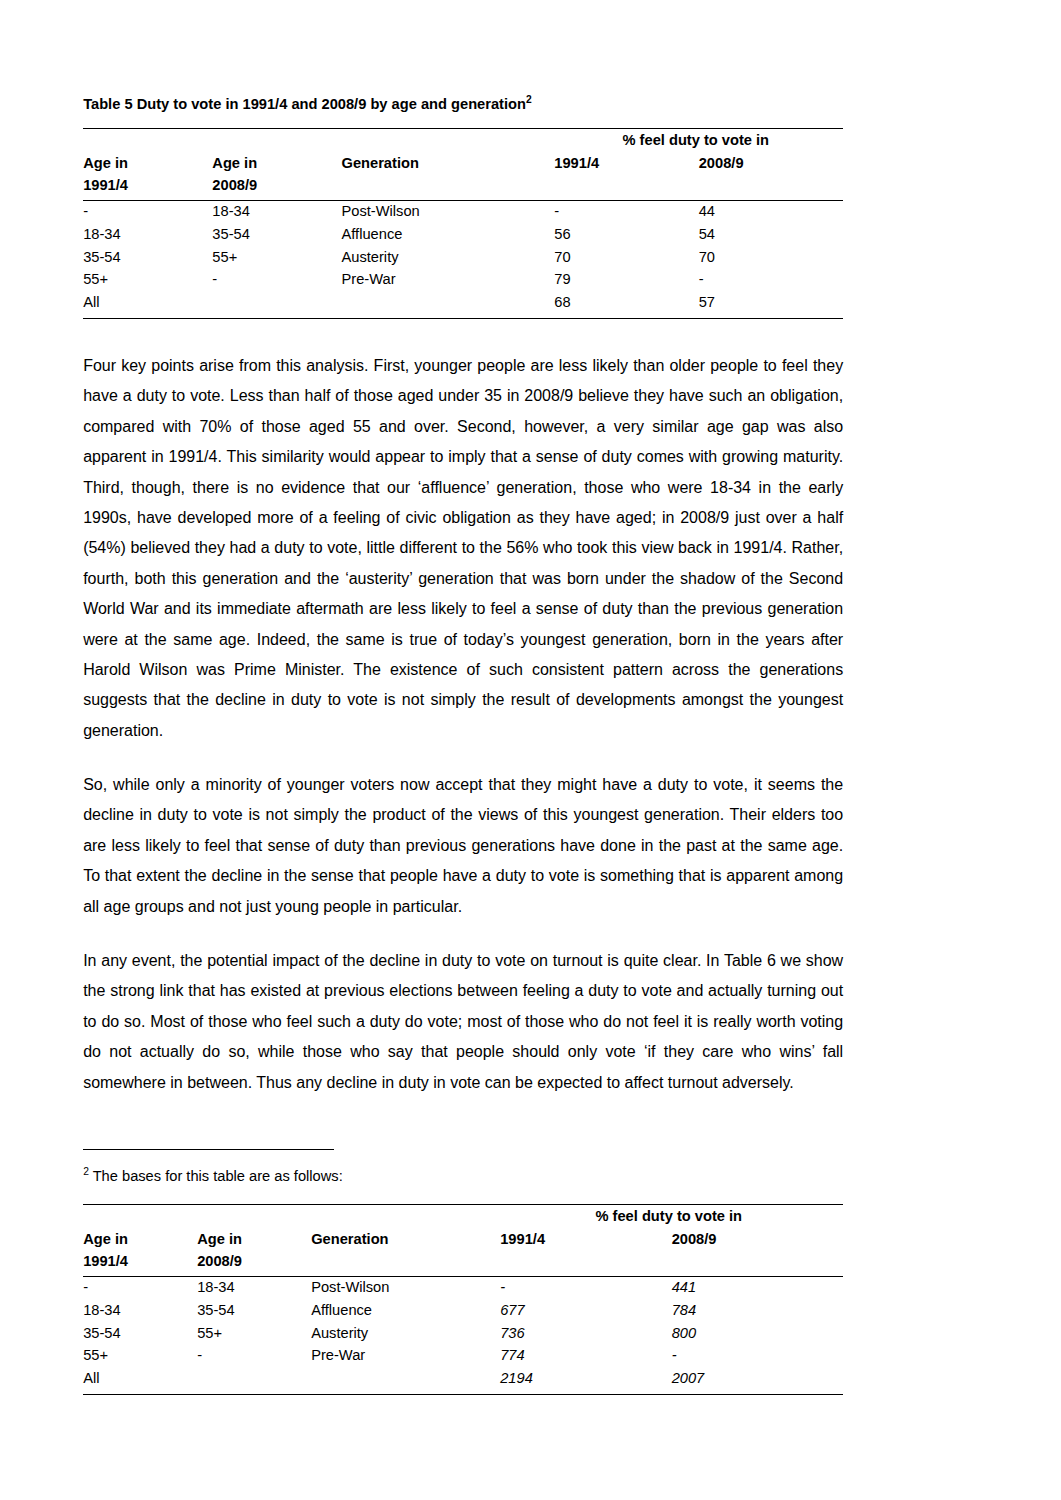Table 5 Duty to vote in 1991/4 and 2008/9 by age and generation2
| | | | % feel duty to vote in |
| --- | --- | --- | --- |
| Age in 1991/4 | Age in 2008/9 | Generation | 1991/4 | 2008/9 |
| - | 18-34 | Post-Wilson | - | 44 |
| 18-34 | 35-54 | Affluence | 56 | 54 |
| 35-54 | 55+ | Austerity | 70 | 70 |
| 55+ | - | Pre-War | 79 | - |
| All | | | 68 | 57 |
Four key points arise from this analysis. First, younger people are less likely than older people to feel they have a duty to vote. Less than half of those aged under 35 in 2008/9 believe they have such an obligation, compared with 70% of those aged 55 and over. Second, however, a very similar age gap was also apparent in 1991/4. This similarity would appear to imply that a sense of duty comes with growing maturity. Third, though, there is no evidence that our ‘affluence’ generation, those who were 18-34 in the early 1990s, have developed more of a feeling of civic obligation as they have aged; in 2008/9 just over a half (54%) believed they had a duty to vote, little different to the 56% who took this view back in 1991/4. Rather, fourth, both this generation and the ‘austerity’ generation that was born under the shadow of the Second World War and its immediate aftermath are less likely to feel a sense of duty than the previous generation were at the same age. Indeed, the same is true of today’s youngest generation, born in the years after Harold Wilson was Prime Minister. The existence of such consistent pattern across the generations suggests that the decline in duty to vote is not simply the result of developments amongst the youngest generation.
So, while only a minority of younger voters now accept that they might have a duty to vote, it seems the decline in duty to vote is not simply the product of the views of this youngest generation. Their elders too are less likely to feel that sense of duty than previous generations have done in the past at the same age. To that extent the decline in the sense that people have a duty to vote is something that is apparent among all age groups and not just young people in particular.
In any event, the potential impact of the decline in duty to vote on turnout is quite clear. In Table 6 we show the strong link that has existed at previous elections between feeling a duty to vote and actually turning out to do so. Most of those who feel such a duty do vote; most of those who do not feel it is really worth voting do not actually do so, while those who say that people should only vote ‘if they care who wins’ fall somewhere in between. Thus any decline in duty in vote can be expected to affect turnout adversely.
2 The bases for this table are as follows:
| | | | % feel duty to vote in |
| --- | --- | --- | --- |
| Age in 1991/4 | Age in 2008/9 | Generation | 1991/4 | 2008/9 |
| - | 18-34 | Post-Wilson | - | 441 |
| 18-34 | 35-54 | Affluence | 677 | 784 |
| 35-54 | 55+ | Austerity | 736 | 800 |
| 55+ | - | Pre-War | 774 | - |
| All | | | 2194 | 2007 |